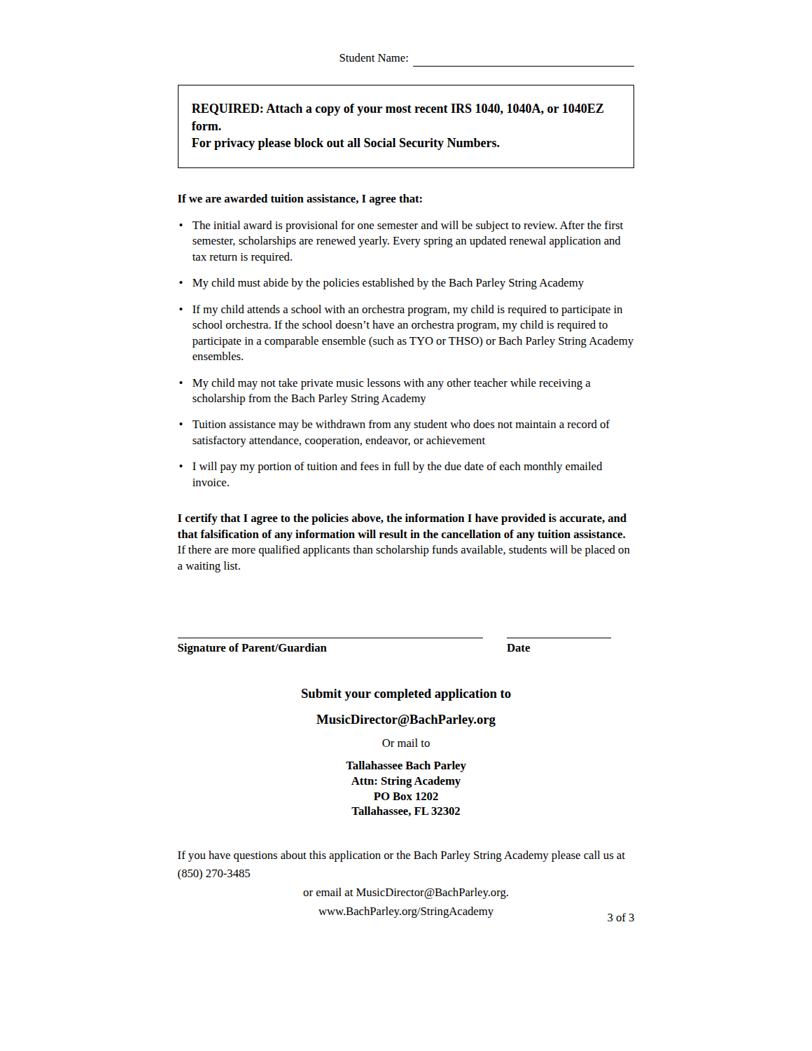Student Name:
REQUIRED: Attach a copy of your most recent IRS 1040, 1040A, or 1040EZ form.
For privacy please block out all Social Security Numbers.
If we are awarded tuition assistance, I agree that:
The initial award is provisional for one semester and will be subject to review. After the first semester, scholarships are renewed yearly. Every spring an updated renewal application and tax return is required.
My child must abide by the policies established by the Bach Parley String Academy
If my child attends a school with an orchestra program, my child is required to participate in school orchestra. If the school doesn’t have an orchestra program, my child is required to participate in a comparable ensemble (such as TYO or THSO) or Bach Parley String Academy ensembles.
My child may not take private music lessons with any other teacher while receiving a scholarship from the Bach Parley String Academy
Tuition assistance may be withdrawn from any student who does not maintain a record of satisfactory attendance, cooperation, endeavor, or achievement
I will pay my portion of tuition and fees in full by the due date of each monthly emailed invoice.
I certify that I agree to the policies above, the information I have provided is accurate, and that falsification of any information will result in the cancellation of any tuition assistance. If there are more qualified applicants than scholarship funds available, students will be placed on a waiting list.
Signature of Parent/Guardian
Date
Submit your completed application to
MusicDirector@BachParley.org
Or mail to
Tallahassee Bach Parley
Attn: String Academy
PO Box 1202
Tallahassee, FL 32302
If you have questions about this application or the Bach Parley String Academy please call us at (850) 270-3485
or email at MusicDirector@BachParley.org.
www.BachParley.org/StringAcademy
3 of 3